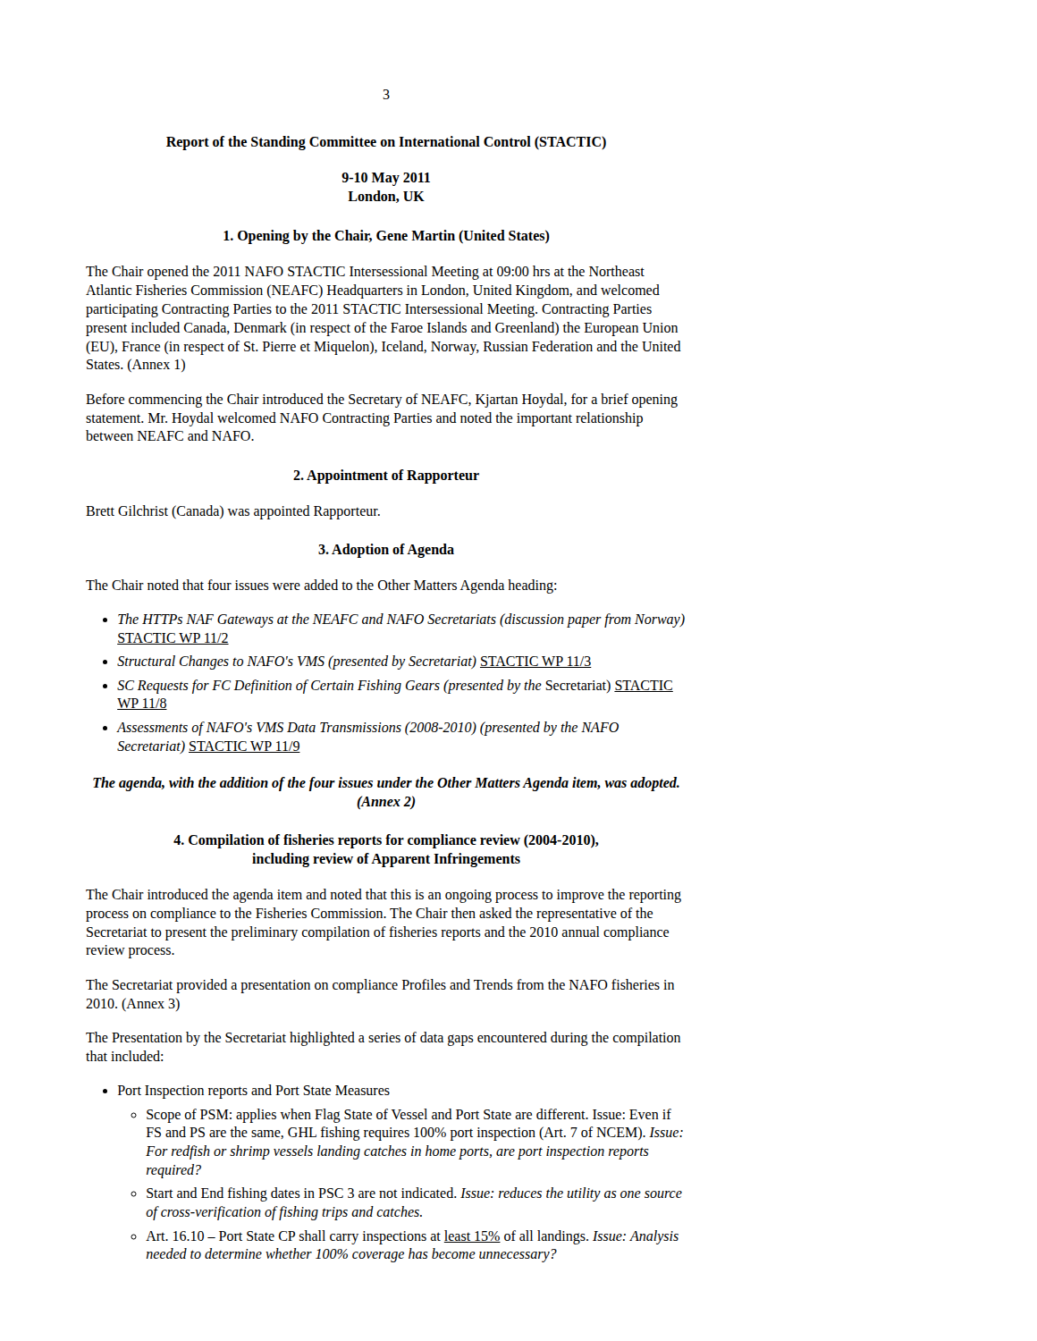3
Report of the Standing Committee on International Control (STACTIC)
9-10 May 2011
London, UK
1. Opening by the Chair, Gene Martin (United States)
The Chair opened the 2011 NAFO STACTIC Intersessional Meeting at 09:00 hrs at the Northeast Atlantic Fisheries Commission (NEAFC) Headquarters in London, United Kingdom, and welcomed participating Contracting Parties to the 2011 STACTIC Intersessional Meeting. Contracting Parties present included Canada, Denmark (in respect of the Faroe Islands and Greenland) the European Union (EU), France (in respect of St. Pierre et Miquelon), Iceland, Norway, Russian Federation and the United States. (Annex 1)
Before commencing the Chair introduced the Secretary of NEAFC, Kjartan Hoydal, for a brief opening statement. Mr. Hoydal welcomed NAFO Contracting Parties and noted the important relationship between NEAFC and NAFO.
2. Appointment of Rapporteur
Brett Gilchrist (Canada) was appointed Rapporteur.
3. Adoption of Agenda
The Chair noted that four issues were added to the Other Matters Agenda heading:
The HTTPs NAF Gateways at the NEAFC and NAFO Secretariats (discussion paper from Norway) STACTIC WP 11/2
Structural Changes to NAFO's VMS (presented by Secretariat) STACTIC WP 11/3
SC Requests for FC Definition of Certain Fishing Gears (presented by the Secretariat) STACTIC WP 11/8
Assessments of NAFO's VMS Data Transmissions (2008-2010) (presented by the NAFO Secretariat) STACTIC WP 11/9
The agenda, with the addition of the four issues under the Other Matters Agenda item, was adopted. (Annex 2)
4. Compilation of fisheries reports for compliance review (2004-2010),
including review of Apparent Infringements
The Chair introduced the agenda item and noted that this is an ongoing process to improve the reporting process on compliance to the Fisheries Commission. The Chair then asked the representative of the Secretariat to present the preliminary compilation of fisheries reports and the 2010 annual compliance review process.
The Secretariat provided a presentation on compliance Profiles and Trends from the NAFO fisheries in 2010. (Annex 3)
The Presentation by the Secretariat highlighted a series of data gaps encountered during the compilation that included:
Port Inspection reports and Port State Measures
Scope of PSM: applies when Flag State of Vessel and Port State are different. Issue: Even if FS and PS are the same, GHL fishing requires 100% port inspection (Art. 7 of NCEM). Issue: For redfish or shrimp vessels landing catches in home ports, are port inspection reports required?
Start and End fishing dates in PSC 3 are not indicated. Issue: reduces the utility as one source of cross-verification of fishing trips and catches.
Art. 16.10 – Port State CP shall carry inspections at least 15% of all landings. Issue: Analysis needed to determine whether 100% coverage has become unnecessary?